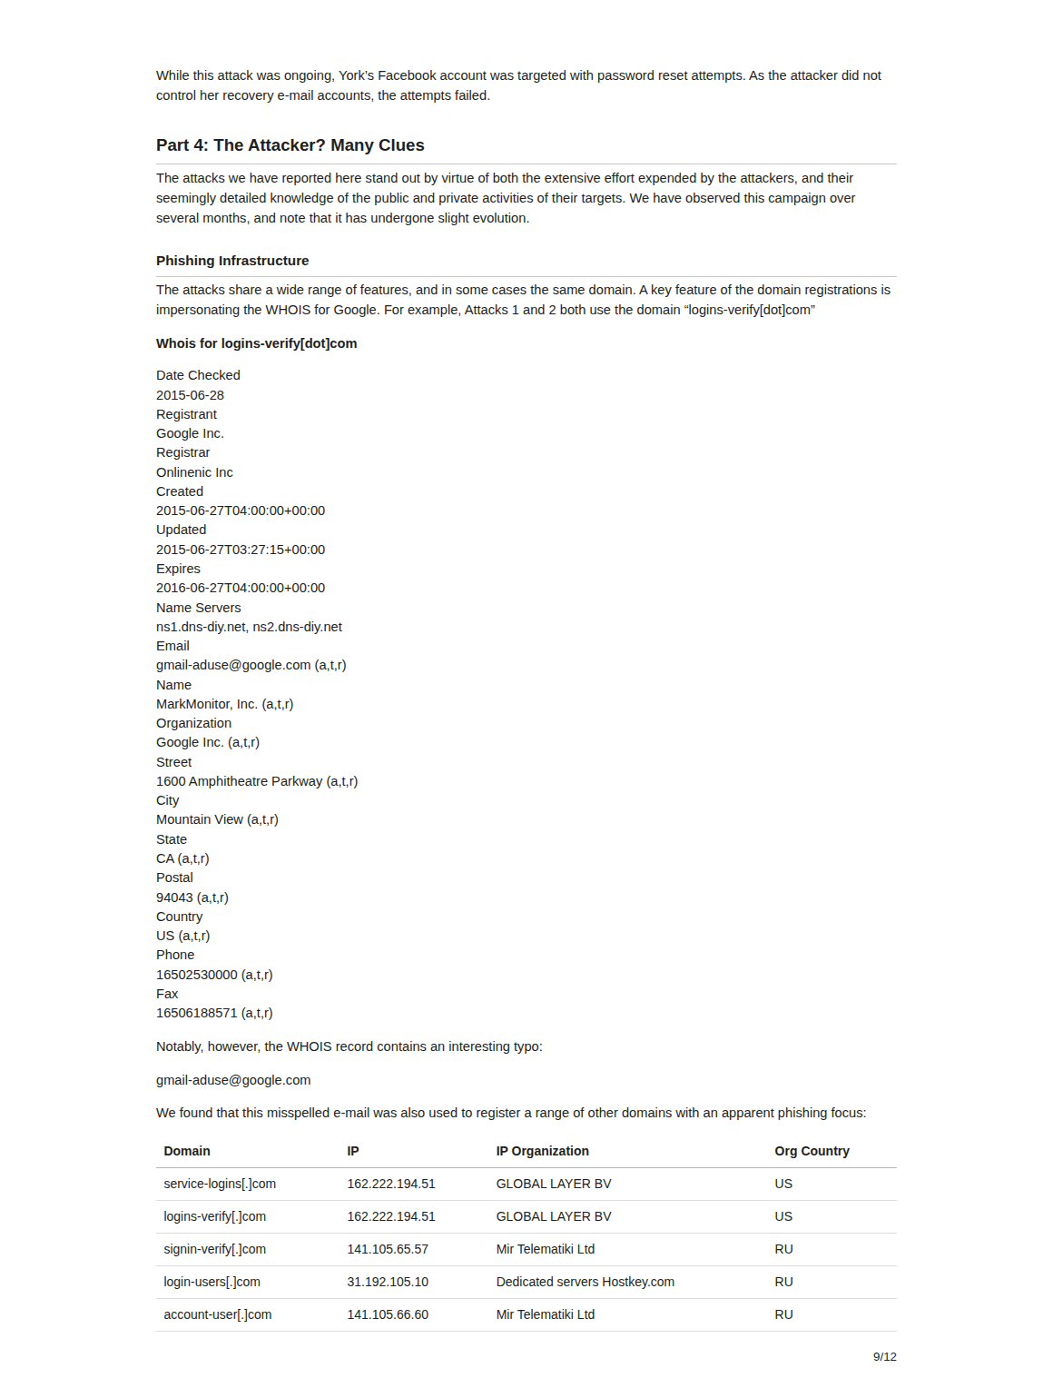While this attack was ongoing, York’s Facebook account was targeted with password reset attempts. As the attacker did not control her recovery e-mail accounts, the attempts failed.
Part 4: The Attacker? Many Clues
The attacks we have reported here stand out by virtue of both the extensive effort expended by the attackers, and their seemingly detailed knowledge of the public and private activities of their targets. We have observed this campaign over several months, and note that it has undergone slight evolution.
Phishing Infrastructure
The attacks share a wide range of features, and in some cases the same domain. A key feature of the domain registrations is impersonating the WHOIS for Google. For example, Attacks 1 and 2 both use the domain “logins-verify[dot]com”
Whois for logins-verify[dot]com
Date Checked
2015-06-28
Registrant
Google Inc.
Registrar
Onlinenic Inc
Created
2015-06-27T04:00:00+00:00
Updated
2015-06-27T03:27:15+00:00
Expires
2016-06-27T04:00:00+00:00
Name Servers
ns1.dns-diy.net, ns2.dns-diy.net
Email
gmail-aduse@google.com (a,t,r)
Name
MarkMonitor, Inc. (a,t,r)
Organization
Google Inc. (a,t,r)
Street
1600 Amphitheatre Parkway (a,t,r)
City
Mountain View (a,t,r)
State
CA (a,t,r)
Postal
94043 (a,t,r)
Country
US (a,t,r)
Phone
16502530000 (a,t,r)
Fax
16506188571 (a,t,r)
Notably, however, the WHOIS record contains an interesting typo:
gmail-aduse@google.com
We found that this misspelled e-mail was also used to register a range of other domains with an apparent phishing focus:
| Domain | IP | IP Organization | Org Country |
| --- | --- | --- | --- |
| service-logins[.]com | 162.222.194.51 | GLOBAL LAYER BV | US |
| logins-verify[.]com | 162.222.194.51 | GLOBAL LAYER BV | US |
| signin-verify[.]com | 141.105.65.57 | Mir Telematiki Ltd | RU |
| login-users[.]com | 31.192.105.10 | Dedicated servers Hostkey.com | RU |
| account-user[.]com | 141.105.66.60 | Mir Telematiki Ltd | RU |
9/12